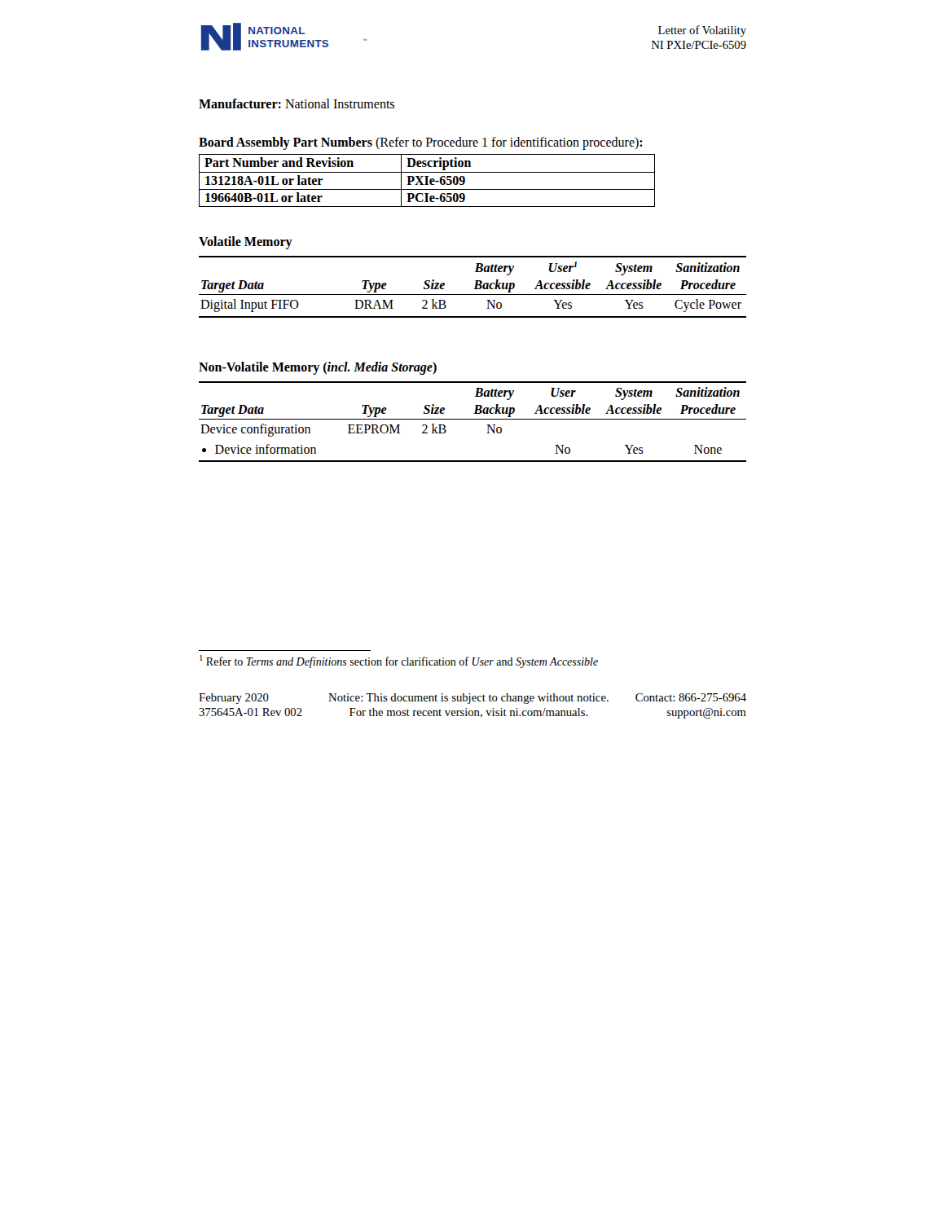NATIONAL INSTRUMENTS ™
Letter of Volatility
NI PXIe/PCIe-6509
Manufacturer: National Instruments
Board Assembly Part Numbers (Refer to Procedure 1 for identification procedure):
| Part Number and Revision | Description |
| --- | --- |
| 131218A-01L or later | PXIe-6509 |
| 196640B-01L or later | PCIe-6509 |
Volatile Memory
| | | | Battery | User 1 | System | Sanitization |
| --- | --- | --- | --- | --- | --- | --- |
| Target Data | Type | Size | Backup | Accessible | Accessible | Procedure |
| Digital Input FIFO | DRAM | 2 kB | No | Yes | Yes | Cycle Power |
Non-Volatile Memory (incl. Media Storage)
| | | | Battery | User | System | Sanitization |
| --- | --- | --- | --- | --- | --- | --- |
| Target Data | Type | Size | Backup | Accessible | Accessible | Procedure |
| Device configuration | EEPROM | 2 kB | No | | | |
| Device information | | | | No | Yes | None |
1 Refer to Terms and Definitions section for clarification of User and System Accessible
February 2020
375645A-01 Rev 002
Notice: This document is subject to change without notice.
For the most recent version, visit ni.com/manuals.
Contact: 866-275-6964
support@ni.com